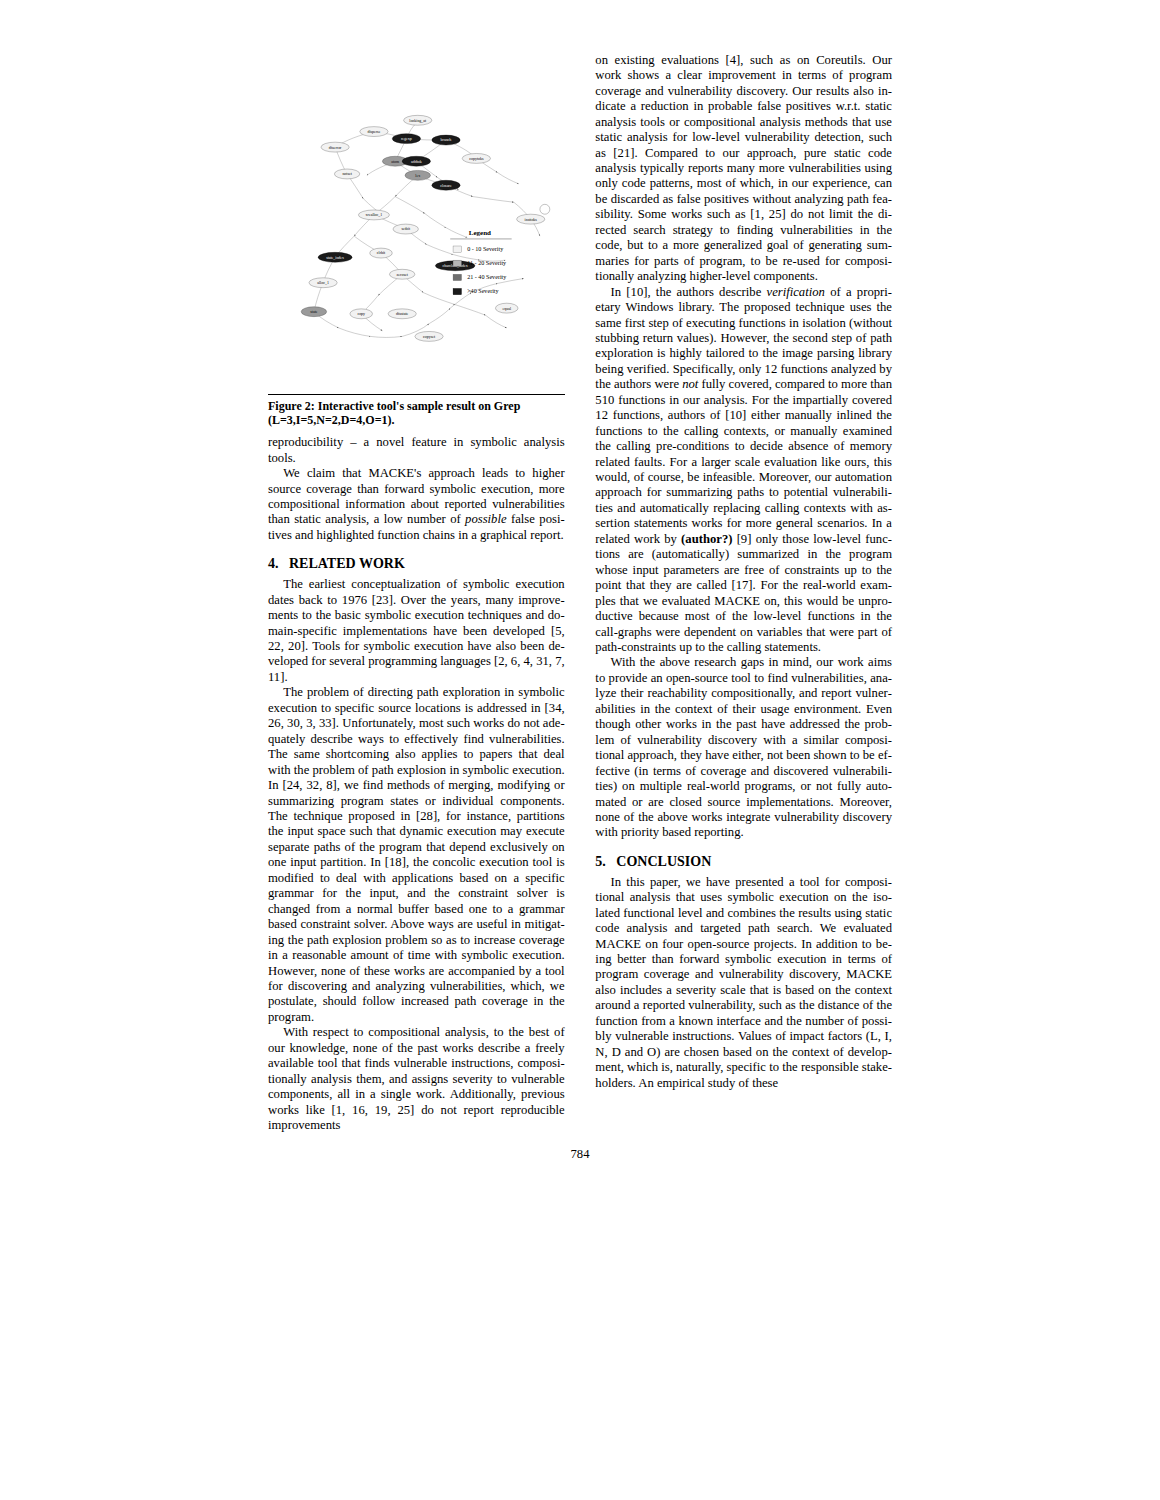looking_at disperse dfaerror copytoks notset insttoks xrealloc_1 setbit clrbit alloc_1 zeroset copy dfastate equal copyset atom lex state regexp branch addtok closure state_index charclass_index Legend 0 - 10 Severity 11 - 20 Severity 21 - 40 Severity >40 Severity
Figure 2: Interactive tool's sample result on Grep (L=3,I=5,N=2,D=4,O=1).
reproducibility – a novel feature in symbolic analysis tools.
We claim that MACKE's approach leads to higher source coverage than forward symbolic execution, more compositional information about reported vulnerabilities than static analysis, a low number of possible false positives and highlighted function chains in a graphical report.
4. RELATED WORK
The earliest conceptualization of symbolic execution dates back to 1976 [23]. Over the years, many improvements to the basic symbolic execution techniques and domain-specific implementations have been developed [5, 22, 20]. Tools for symbolic execution have also been developed for several programming languages [2, 6, 4, 31, 7, 11].
The problem of directing path exploration in symbolic execution to specific source locations is addressed in [34, 26, 30, 3, 33]. Unfortunately, most such works do not adequately describe ways to effectively find vulnerabilities. The same shortcoming also applies to papers that deal with the problem of path explosion in symbolic execution. In [24, 32, 8], we find methods of merging, modifying or summarizing program states or individual components. The technique proposed in [28], for instance, partitions the input space such that dynamic execution may execute separate paths of the program that depend exclusively on one input partition. In [18], the concolic execution tool is modified to deal with applications based on a specific grammar for the input, and the constraint solver is changed from a normal buffer based one to a grammar based constraint solver. Above ways are useful in mitigating the path explosion problem so as to increase coverage in a reasonable amount of time with symbolic execution. However, none of these works are accompanied by a tool for discovering and analyzing vulnerabilities, which, we postulate, should follow increased path coverage in the program.
With respect to compositional analysis, to the best of our knowledge, none of the past works describe a freely available tool that finds vulnerable instructions, compositionally analysis them, and assigns severity to vulnerable components, all in a single work. Additionally, previous works like [1, 16, 19, 25] do not report reproducible improvements
on existing evaluations [4], such as on Coreutils. Our work shows a clear improvement in terms of program coverage and vulnerability discovery. Our results also indicate a reduction in probable false positives w.r.t. static analysis tools or compositional analysis methods that use static analysis for low-level vulnerability detection, such as [21]. Compared to our approach, pure static code analysis typically reports many more vulnerabilities using only code patterns, most of which, in our experience, can be discarded as false positives without analyzing path feasibility. Some works such as [1, 25] do not limit the directed search strategy to finding vulnerabilities in the code, but to a more generalized goal of generating summaries for parts of program, to be re-used for compositionally analyzing higher-level components.
In [10], the authors describe verification of a proprietary Windows library. The proposed technique uses the same first step of executing functions in isolation (without stubbing return values). However, the second step of path exploration is highly tailored to the image parsing library being verified. Specifically, only 12 functions analyzed by the authors were not fully covered, compared to more than 510 functions in our analysis. For the impartially covered 12 functions, authors of [10] either manually inlined the functions to the calling contexts, or manually examined the calling pre-conditions to decide absence of memory related faults. For a larger scale evaluation like ours, this would, of course, be infeasible. Moreover, our automation approach for summarizing paths to potential vulnerabilities and automatically replacing calling contexts with assertion statements works for more general scenarios. In a related work by (author?) [9] only those low-level functions are (automatically) summarized in the program whose input parameters are free of constraints up to the point that they are called [17]. For the real-world examples that we evaluated MACKE on, this would be unproductive because most of the low-level functions in the call-graphs were dependent on variables that were part of path-constraints up to the calling statements.
With the above research gaps in mind, our work aims to provide an open-source tool to find vulnerabilities, analyze their reachability compositionally, and report vulnerabilities in the context of their usage environment. Even though other works in the past have addressed the problem of vulnerability discovery with a similar compositional approach, they have either, not been shown to be effective (in terms of coverage and discovered vulnerabilities) on multiple real-world programs, or not fully automated or are closed source implementations. Moreover, none of the above works integrate vulnerability discovery with priority based reporting.
5. CONCLUSION
In this paper, we have presented a tool for compositional analysis that uses symbolic execution on the isolated functional level and combines the results using static code analysis and targeted path search. We evaluated MACKE on four open-source projects. In addition to being better than forward symbolic execution in terms of program coverage and vulnerability discovery, MACKE also includes a severity scale that is based on the context around a reported vulnerability, such as the distance of the function from a known interface and the number of possibly vulnerable instructions. Values of impact factors (L, I, N, D and O) are chosen based on the context of development, which is, naturally, specific to the responsible stakeholders. An empirical study of these
784